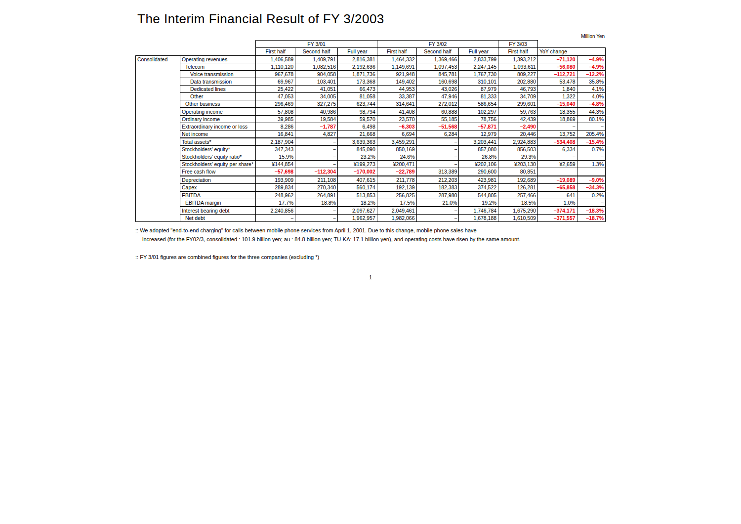The Interim Financial Result of FY 3/2003
Million Yen
| | FY 3/01 | FY 3/02 | FY 3/03 | | |
| --- | --- | --- | --- | --- | --- |
| | First half | Second half | Full year | First half | Second half | Full year | First half | YoY change |
| Consolidated | Operating revenues | 1,406,589 | 1,409,791 | 2,816,381 | 1,464,332 | 1,369,466 | 2,833,799 | 1,393,212 | −71,120 | −4.9% |
| Telecom | 1,110,120 | 1,082,516 | 2,192,636 | 1,149,691 | 1,097,453 | 2,247,145 | 1,093,611 | −56,080 | −4.9% |
| Voice transmission | 967,678 | 904,058 | 1,871,736 | 921,948 | 845,781 | 1,767,730 | 809,227 | −112,721 | −12.2% |
| Data transmission | 69,967 | 103,401 | 173,368 | 149,402 | 160,698 | 310,101 | 202,880 | 53,478 | 35.8% |
| Dedicated lines | 25,422 | 41,051 | 66,473 | 44,953 | 43,026 | 87,979 | 46,793 | 1,840 | 4.1% |
| Other | 47,053 | 34,005 | 81,058 | 33,387 | 47,946 | 81,333 | 34,709 | 1,322 | 4.0% |
| Other business | 296,469 | 327,275 | 623,744 | 314,641 | 272,012 | 586,654 | 299,601 | −15,040 | −4.8% |
| Operating income | 57,808 | 40,986 | 98,794 | 41,408 | 60,888 | 102,297 | 59,763 | 18,355 | 44.3% |
| Ordinary income | 39,985 | 19,584 | 59,570 | 23,570 | 55,185 | 78,756 | 42,439 | 18,869 | 80.1% |
| Extraordinary income or loss | 8,286 | −1,787 | 6,498 | −6,303 | −51,568 | −57,871 | −2,490 | − | − |
| Net income | 16,841 | 4,827 | 21,668 | 6,694 | 6,284 | 12,979 | 20,446 | 13,752 | 205.4% |
| Total assets* | 2,187,904 | − | 3,639,363 | 3,459,291 | − | 3,203,441 | 2,924,883 | −534,408 | −15.4% |
| Stockholders' equity* | 347,343 | − | 845,090 | 850,169 | − | 857,080 | 856,503 | 6,334 | 0.7% |
| Stockholders' equity ratio* | 15.9% | − | 23.2% | 24.6% | − | 26.8% | 29.3% | − | − |
| Stockholders' equity per share* | ¥144,854 | − | ¥199,273 | ¥200,471 | − | ¥202,106 | ¥203,130 | ¥2,659 | 1.3% |
| Free cash flow | −57,698 | −112,304 | −170,002 | −22,789 | 313,389 | 290,600 | 80,851 | | |
| Depreciation | 193,909 | 211,108 | 407,615 | 211,778 | 212,203 | 423,981 | 192,689 | −19,089 | −9.0% |
| Capex | 289,834 | 270,340 | 560,174 | 192,139 | 182,383 | 374,522 | 126,281 | −65,858 | −34.3% |
| EBITDA | 248,962 | 264,891 | 513,853 | 256,825 | 287,980 | 544,805 | 257,466 | 641 | 0.2% |
| EBITDA margin | 17.7% | 18.8% | 18.2% | 17.5% | 21.0% | 19.2% | 18.5% | 1.0% | − |
| Interest bearing debt | 2,240,856 | − | 2,097,627 | 2,049,461 | − | 1,746,784 | 1,675,290 | −374,171 | −18.3% |
| Net debt | − | − | 1,962,957 | 1,982,066 | − | 1,678,188 | 1,610,509 | −371,557 | −18.7% |
:: We adopted "end-to-end charging" for calls between mobile phone services from April 1, 2001. Due to this change, mobile phone sales have
increased (for the FY02/3, consolidated : 101.9 billion yen; au : 84.8 billion yen; TU-KA: 17.1 billion yen), and operating costs have risen by the same amount.
:: FY 3/01 figures are combined figures for the three companies (excluding *)
1